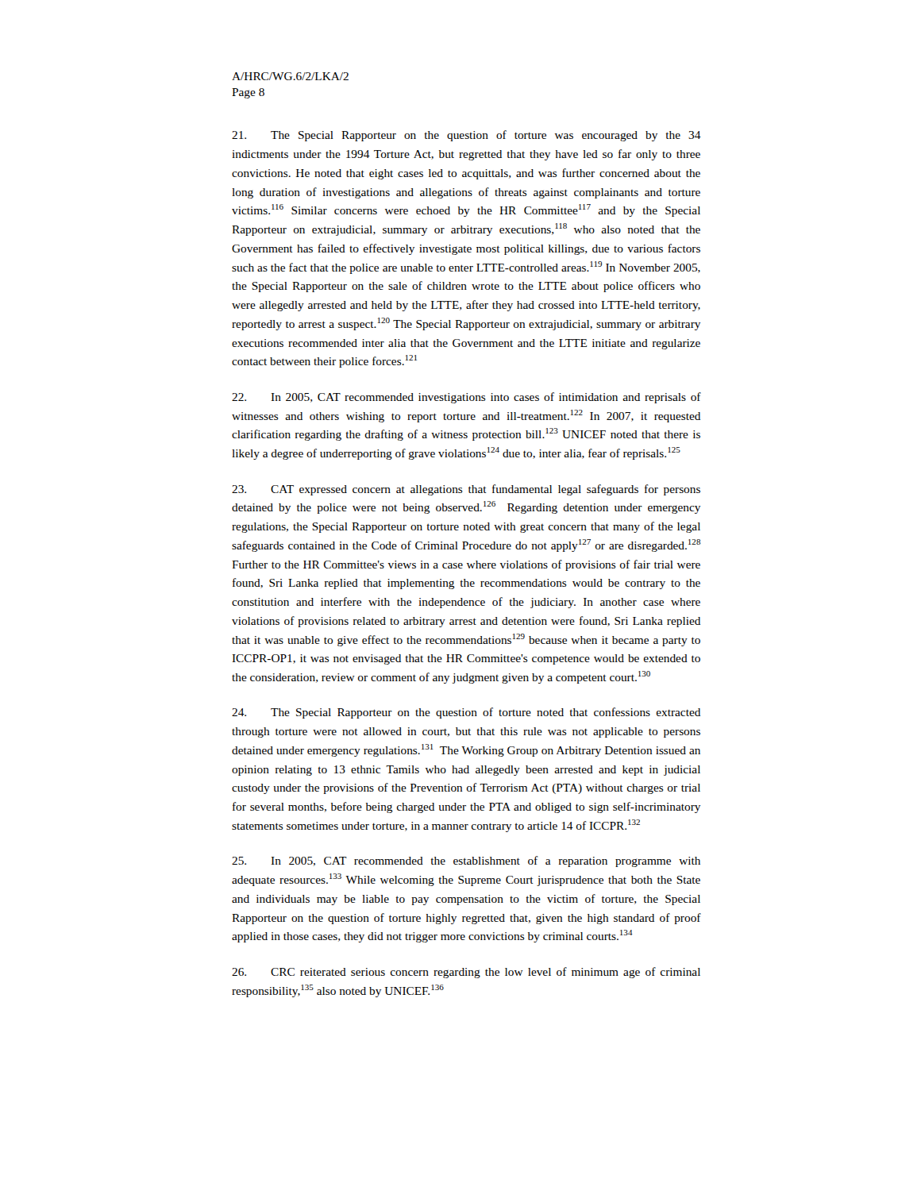A/HRC/WG.6/2/LKA/2
Page 8
21. The Special Rapporteur on the question of torture was encouraged by the 34 indictments under the 1994 Torture Act, but regretted that they have led so far only to three convictions. He noted that eight cases led to acquittals, and was further concerned about the long duration of investigations and allegations of threats against complainants and torture victims.116 Similar concerns were echoed by the HR Committee117 and by the Special Rapporteur on extrajudicial, summary or arbitrary executions,118 who also noted that the Government has failed to effectively investigate most political killings, due to various factors such as the fact that the police are unable to enter LTTE-controlled areas.119 In November 2005, the Special Rapporteur on the sale of children wrote to the LTTE about police officers who were allegedly arrested and held by the LTTE, after they had crossed into LTTE-held territory, reportedly to arrest a suspect.120 The Special Rapporteur on extrajudicial, summary or arbitrary executions recommended inter alia that the Government and the LTTE initiate and regularize contact between their police forces.121
22. In 2005, CAT recommended investigations into cases of intimidation and reprisals of witnesses and others wishing to report torture and ill-treatment.122 In 2007, it requested clarification regarding the drafting of a witness protection bill.123 UNICEF noted that there is likely a degree of underreporting of grave violations124 due to, inter alia, fear of reprisals.125
23. CAT expressed concern at allegations that fundamental legal safeguards for persons detained by the police were not being observed.126 Regarding detention under emergency regulations, the Special Rapporteur on torture noted with great concern that many of the legal safeguards contained in the Code of Criminal Procedure do not apply127 or are disregarded.128 Further to the HR Committee's views in a case where violations of provisions of fair trial were found, Sri Lanka replied that implementing the recommendations would be contrary to the constitution and interfere with the independence of the judiciary. In another case where violations of provisions related to arbitrary arrest and detention were found, Sri Lanka replied that it was unable to give effect to the recommendations129 because when it became a party to ICCPR-OP1, it was not envisaged that the HR Committee's competence would be extended to the consideration, review or comment of any judgment given by a competent court.130
24. The Special Rapporteur on the question of torture noted that confessions extracted through torture were not allowed in court, but that this rule was not applicable to persons detained under emergency regulations.131 The Working Group on Arbitrary Detention issued an opinion relating to 13 ethnic Tamils who had allegedly been arrested and kept in judicial custody under the provisions of the Prevention of Terrorism Act (PTA) without charges or trial for several months, before being charged under the PTA and obliged to sign self-incriminatory statements sometimes under torture, in a manner contrary to article 14 of ICCPR.132
25. In 2005, CAT recommended the establishment of a reparation programme with adequate resources.133 While welcoming the Supreme Court jurisprudence that both the State and individuals may be liable to pay compensation to the victim of torture, the Special Rapporteur on the question of torture highly regretted that, given the high standard of proof applied in those cases, they did not trigger more convictions by criminal courts.134
26. CRC reiterated serious concern regarding the low level of minimum age of criminal responsibility,135 also noted by UNICEF.136